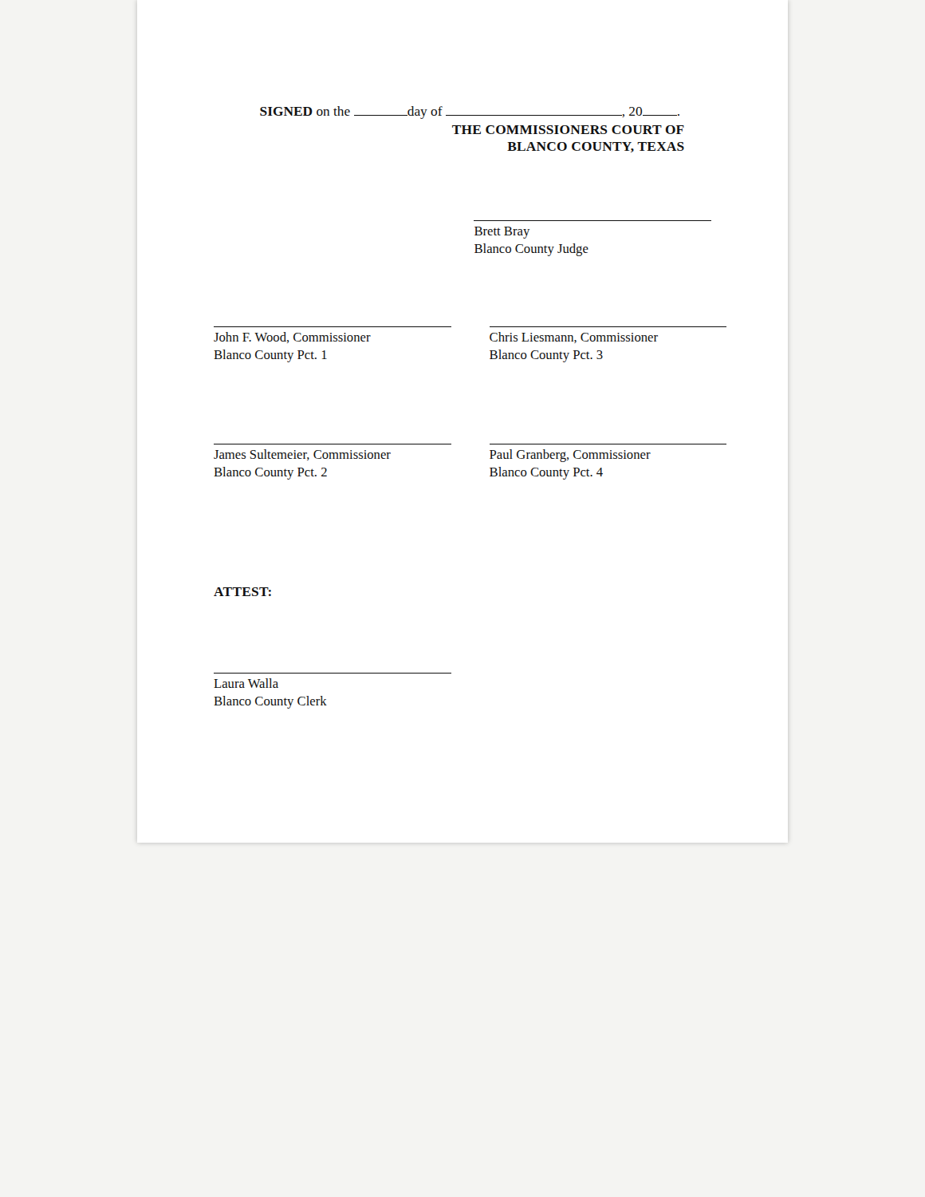SIGNED on the day of , 20 .
THE COMMISSIONERS COURT OF
BLANCO COUNTY, TEXAS
Brett Bray
Blanco County Judge
| John F. Wood, Commissioner Blanco County Pct. 1 | Chris Liesmann, Commissioner Blanco County Pct. 3 |
| James Sultemeier, Commissioner Blanco County Pct. 2 | Paul Granberg, Commissioner Blanco County Pct. 4 |
ATTEST:
Laura Walla
Blanco County Clerk